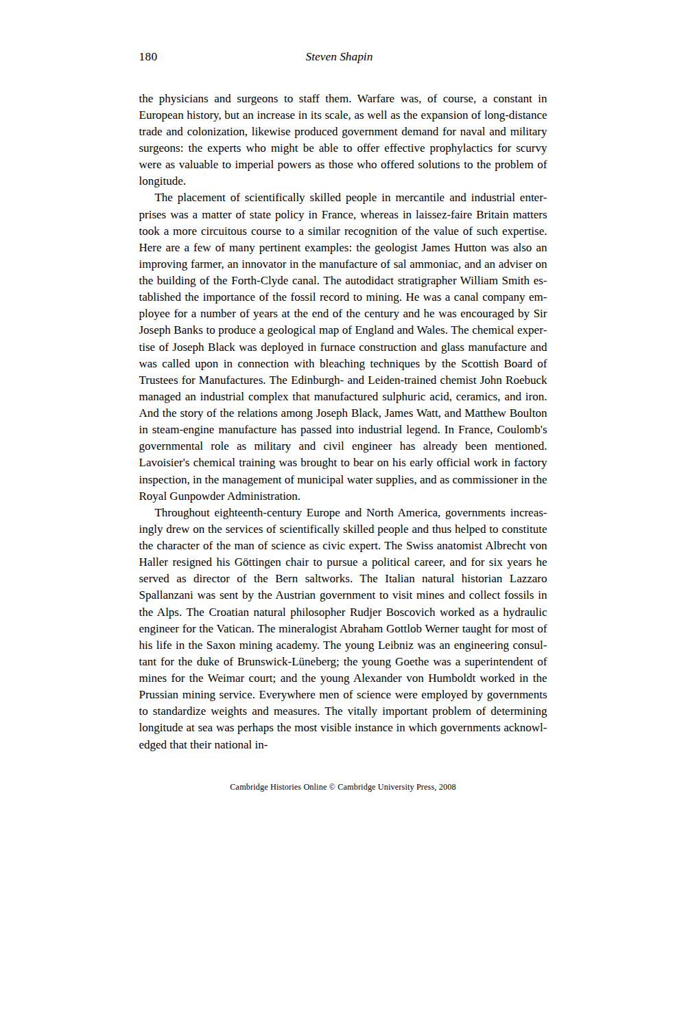180 Steven Shapin
the physicians and surgeons to staff them. Warfare was, of course, a constant in European history, but an increase in its scale, as well as the expansion of long-distance trade and colonization, likewise produced government demand for naval and military surgeons: the experts who might be able to offer effective prophylactics for scurvy were as valuable to imperial powers as those who offered solutions to the problem of longitude.
The placement of scientifically skilled people in mercantile and industrial enterprises was a matter of state policy in France, whereas in laissez-faire Britain matters took a more circuitous course to a similar recognition of the value of such expertise. Here are a few of many pertinent examples: the geologist James Hutton was also an improving farmer, an innovator in the manufacture of sal ammoniac, and an adviser on the building of the Forth-Clyde canal. The autodidact stratigrapher William Smith established the importance of the fossil record to mining. He was a canal company employee for a number of years at the end of the century and he was encouraged by Sir Joseph Banks to produce a geological map of England and Wales. The chemical expertise of Joseph Black was deployed in furnace construction and glass manufacture and was called upon in connection with bleaching techniques by the Scottish Board of Trustees for Manufactures. The Edinburgh- and Leiden-trained chemist John Roebuck managed an industrial complex that manufactured sulphuric acid, ceramics, and iron. And the story of the relations among Joseph Black, James Watt, and Matthew Boulton in steam-engine manufacture has passed into industrial legend. In France, Coulomb's governmental role as military and civil engineer has already been mentioned. Lavoisier's chemical training was brought to bear on his early official work in factory inspection, in the management of municipal water supplies, and as commissioner in the Royal Gunpowder Administration.
Throughout eighteenth-century Europe and North America, governments increasingly drew on the services of scientifically skilled people and thus helped to constitute the character of the man of science as civic expert. The Swiss anatomist Albrecht von Haller resigned his Göttingen chair to pursue a political career, and for six years he served as director of the Bern saltworks. The Italian natural historian Lazzaro Spallanzani was sent by the Austrian government to visit mines and collect fossils in the Alps. The Croatian natural philosopher Rudjer Boscovich worked as a hydraulic engineer for the Vatican. The mineralogist Abraham Gottlob Werner taught for most of his life in the Saxon mining academy. The young Leibniz was an engineering consultant for the duke of Brunswick-Lüneberg; the young Goethe was a superintendent of mines for the Weimar court; and the young Alexander von Humboldt worked in the Prussian mining service. Everywhere men of science were employed by governments to standardize weights and measures. The vitally important problem of determining longitude at sea was perhaps the most visible instance in which governments acknowledged that their national in-
Cambridge Histories Online © Cambridge University Press, 2008